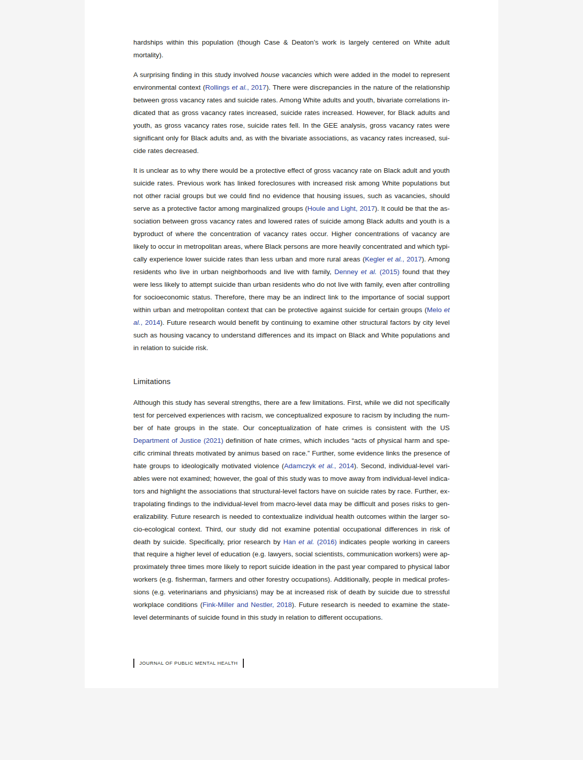hardships within this population (though Case & Deaton’s work is largely centered on White adult mortality).
A surprising finding in this study involved house vacancies which were added in the model to represent environmental context (Rollings et al., 2017). There were discrepancies in the nature of the relationship between gross vacancy rates and suicide rates. Among White adults and youth, bivariate correlations indicated that as gross vacancy rates increased, suicide rates increased. However, for Black adults and youth, as gross vacancy rates rose, suicide rates fell. In the GEE analysis, gross vacancy rates were significant only for Black adults and, as with the bivariate associations, as vacancy rates increased, suicide rates decreased.
It is unclear as to why there would be a protective effect of gross vacancy rate on Black adult and youth suicide rates. Previous work has linked foreclosures with increased risk among White populations but not other racial groups but we could find no evidence that housing issues, such as vacancies, should serve as a protective factor among marginalized groups (Houle and Light, 2017). It could be that the association between gross vacancy rates and lowered rates of suicide among Black adults and youth is a byproduct of where the concentration of vacancy rates occur. Higher concentrations of vacancy are likely to occur in metropolitan areas, where Black persons are more heavily concentrated and which typically experience lower suicide rates than less urban and more rural areas (Kegler et al., 2017). Among residents who live in urban neighborhoods and live with family, Denney et al. (2015) found that they were less likely to attempt suicide than urban residents who do not live with family, even after controlling for socioeconomic status. Therefore, there may be an indirect link to the importance of social support within urban and metropolitan context that can be protective against suicide for certain groups (Melo et al., 2014). Future research would benefit by continuing to examine other structural factors by city level such as housing vacancy to understand differences and its impact on Black and White populations and in relation to suicide risk.
Limitations
Although this study has several strengths, there are a few limitations. First, while we did not specifically test for perceived experiences with racism, we conceptualized exposure to racism by including the number of hate groups in the state. Our conceptualization of hate crimes is consistent with the US Department of Justice (2021) definition of hate crimes, which includes “acts of physical harm and specific criminal threats motivated by animus based on race.” Further, some evidence links the presence of hate groups to ideologically motivated violence (Adamczyk et al., 2014). Second, individual-level variables were not examined; however, the goal of this study was to move away from individual-level indicators and highlight the associations that structural-level factors have on suicide rates by race. Further, extrapolating findings to the individual-level from macro-level data may be difficult and poses risks to generalizability. Future research is needed to contextualize individual health outcomes within the larger socio-ecological context. Third, our study did not examine potential occupational differences in risk of death by suicide. Specifically, prior research by Han et al. (2016) indicates people working in careers that require a higher level of education (e.g. lawyers, social scientists, communication workers) were approximately three times more likely to report suicide ideation in the past year compared to physical labor workers (e.g. fisherman, farmers and other forestry occupations). Additionally, people in medical professions (e.g. veterinarians and physicians) may be at increased risk of death by suicide due to stressful workplace conditions (Fink-Miller and Nestler, 2018). Future research is needed to examine the state-level determinants of suicide found in this study in relation to different occupations.
JOURNAL OF PUBLIC MENTAL HEALTH